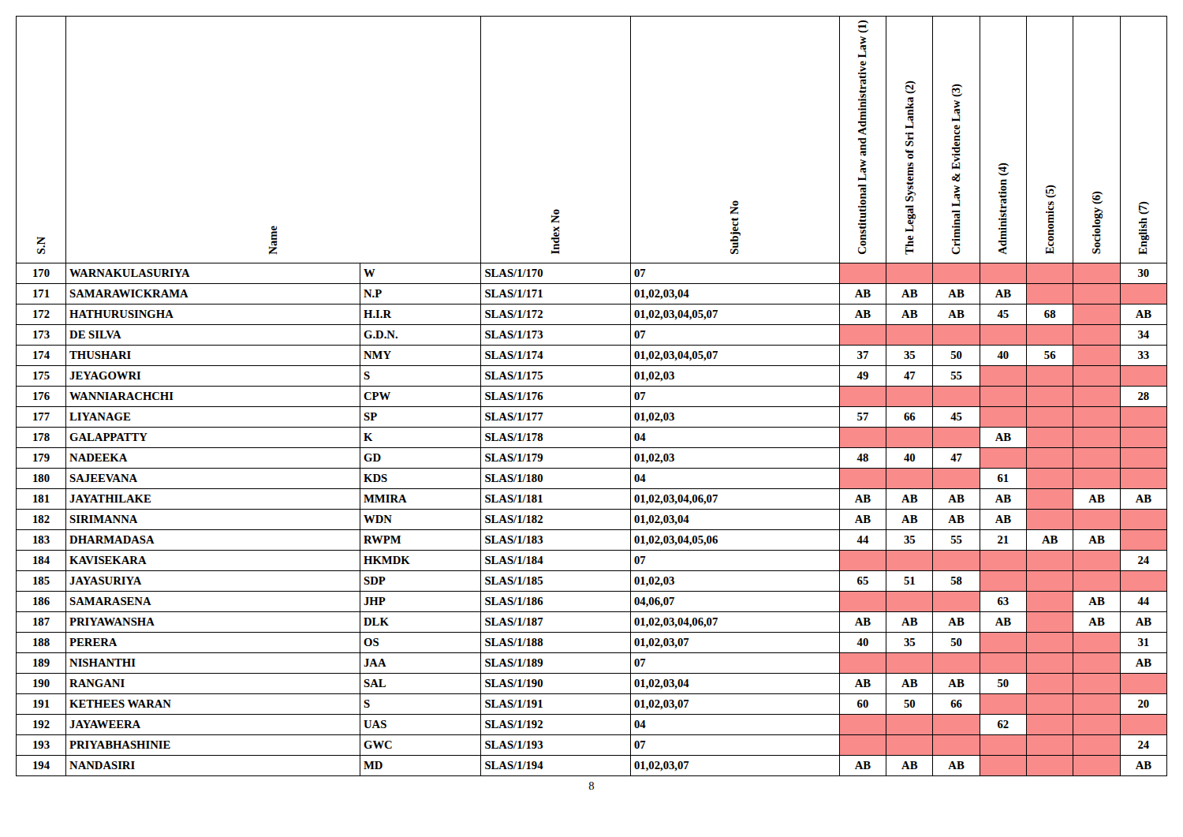| S.N | Name | Index No | Subject No | Constitutional Law and Administrative Law (1) | The Legal Systems of Sri Lanka (2) | Criminal Law & Evidence Law (3) | Administration (4) | Economics (5) | Sociology (6) | English (7) |
| --- | --- | --- | --- | --- | --- | --- | --- | --- | --- | --- |
| 170 | WARNAKULASURIYA | W | SLAS/1/170 | 07 | | | | | | | 30 |
| 171 | SAMARAWICKRAMA | N.P | SLAS/1/171 | 01,02,03,04 | AB | AB | AB | AB | | | |
| 172 | HATHURUSINGHA | H.I.R | SLAS/1/172 | 01,02,03,04,05,07 | AB | AB | AB | 45 | 68 | | AB |
| 173 | DE SILVA | G.D.N. | SLAS/1/173 | 07 | | | | | | | 34 |
| 174 | THUSHARI | NMY | SLAS/1/174 | 01,02,03,04,05,07 | 37 | 35 | 50 | 40 | 56 | | 33 |
| 175 | JEYAGOWRI | S | SLAS/1/175 | 01,02,03 | 49 | 47 | 55 | | | | |
| 176 | WANNIARACHCHI | CPW | SLAS/1/176 | 07 | | | | | | | 28 |
| 177 | LIYANAGE | SP | SLAS/1/177 | 01,02,03 | 57 | 66 | 45 | | | | |
| 178 | GALAPPATTY | K | SLAS/1/178 | 04 | | | | AB | | | |
| 179 | NADEEKA | GD | SLAS/1/179 | 01,02,03 | 48 | 40 | 47 | | | | |
| 180 | SAJEEVANA | KDS | SLAS/1/180 | 04 | | | | 61 | | | |
| 181 | JAYATHILAKE | MMIRA | SLAS/1/181 | 01,02,03,04,06,07 | AB | AB | AB | AB | | AB | AB |
| 182 | SIRIMANNA | WDN | SLAS/1/182 | 01,02,03,04 | AB | AB | AB | AB | | | |
| 183 | DHARMADASA | RWPM | SLAS/1/183 | 01,02,03,04,05,06 | 44 | 35 | 55 | 21 | AB | AB | |
| 184 | KAVISEKARA | HKMDK | SLAS/1/184 | 07 | | | | | | | 24 |
| 185 | JAYASURIYA | SDP | SLAS/1/185 | 01,02,03 | 65 | 51 | 58 | | | | |
| 186 | SAMARASENA | JHP | SLAS/1/186 | 04,06,07 | | | | 63 | | AB | 44 |
| 187 | PRIYAWANSHA | DLK | SLAS/1/187 | 01,02,03,04,06,07 | AB | AB | AB | AB | | AB | AB |
| 188 | PERERA | OS | SLAS/1/188 | 01,02,03,07 | 40 | 35 | 50 | | | | 31 |
| 189 | NISHANTHI | JAA | SLAS/1/189 | 07 | | | | | | | AB |
| 190 | RANGANI | SAL | SLAS/1/190 | 01,02,03,04 | AB | AB | AB | 50 | | | |
| 191 | KETHEES WARAN | S | SLAS/1/191 | 01,02,03,07 | 60 | 50 | 66 | | | | 20 |
| 192 | JAYAWEERA | UAS | SLAS/1/192 | 04 | | | | 62 | | | |
| 193 | PRIYABHASHINIE | GWC | SLAS/1/193 | 07 | | | | | | | 24 |
| 194 | NANDASIRI | MD | SLAS/1/194 | 01,02,03,07 | AB | AB | AB | | | | AB |
8